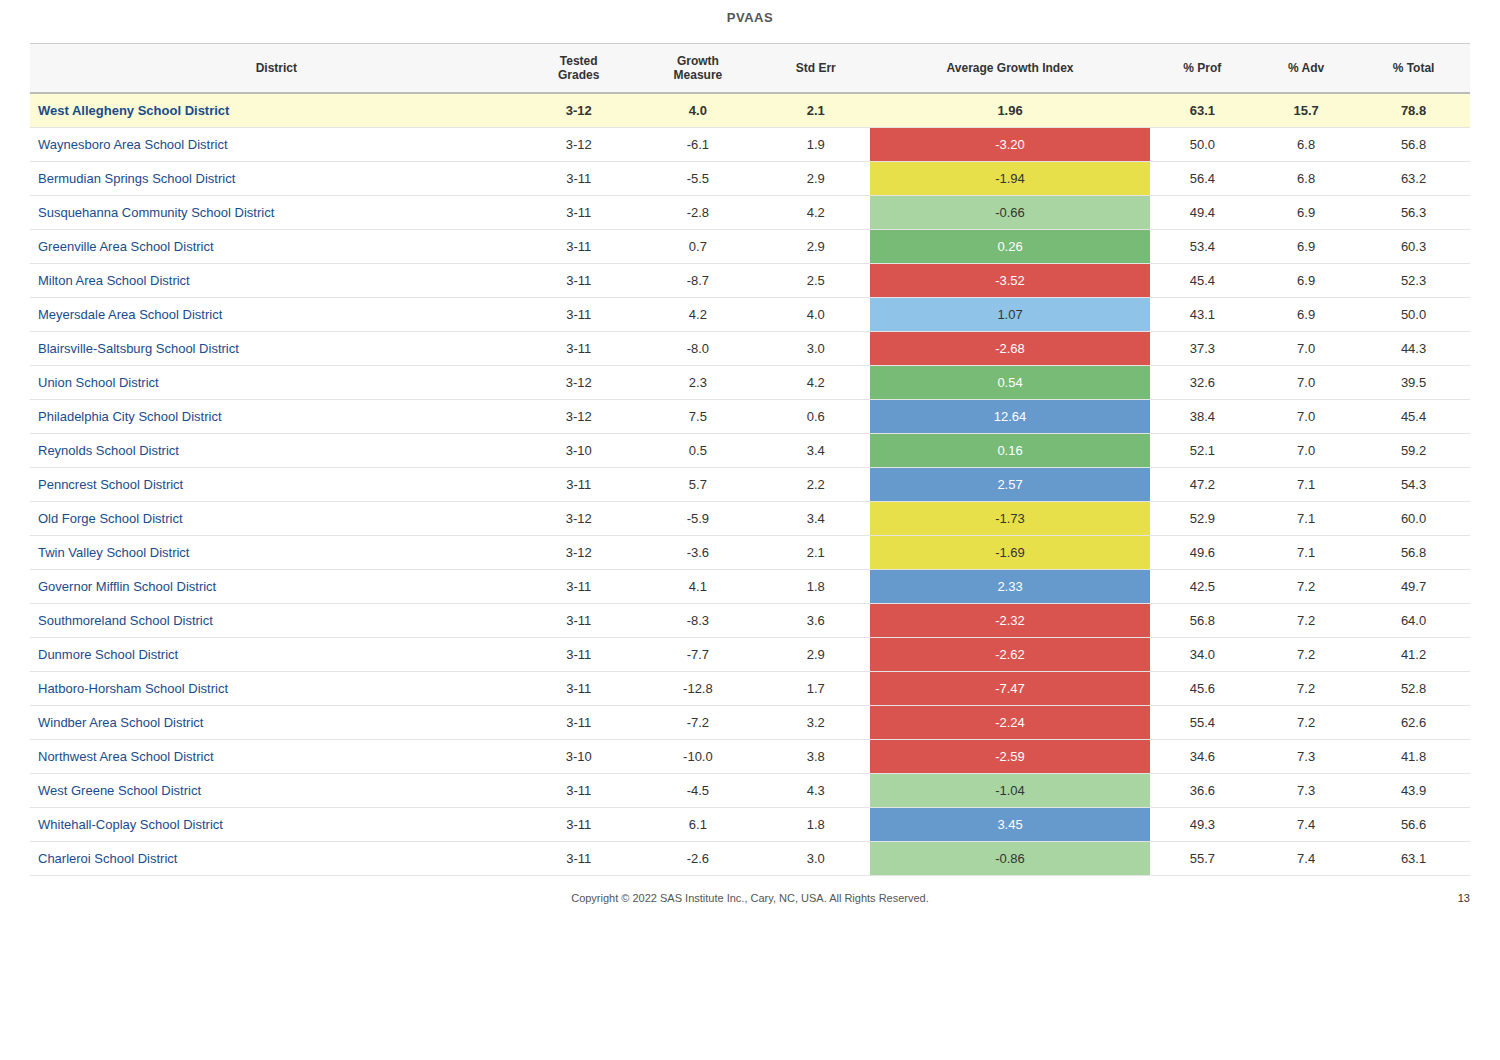PVAAS
| District | Tested Grades | Growth Measure | Std Err | Average Growth Index | % Prof | % Adv | % Total |
| --- | --- | --- | --- | --- | --- | --- | --- |
| West Allegheny School District | 3-12 | 4.0 | 2.1 | 1.96 | 63.1 | 15.7 | 78.8 |
| Waynesboro Area School District | 3-12 | -6.1 | 1.9 | -3.20 | 50.0 | 6.8 | 56.8 |
| Bermudian Springs School District | 3-11 | -5.5 | 2.9 | -1.94 | 56.4 | 6.8 | 63.2 |
| Susquehanna Community School District | 3-11 | -2.8 | 4.2 | -0.66 | 49.4 | 6.9 | 56.3 |
| Greenville Area School District | 3-11 | 0.7 | 2.9 | 0.26 | 53.4 | 6.9 | 60.3 |
| Milton Area School District | 3-11 | -8.7 | 2.5 | -3.52 | 45.4 | 6.9 | 52.3 |
| Meyersdale Area School District | 3-11 | 4.2 | 4.0 | 1.07 | 43.1 | 6.9 | 50.0 |
| Blairsville-Saltsburg School District | 3-11 | -8.0 | 3.0 | -2.68 | 37.3 | 7.0 | 44.3 |
| Union School District | 3-12 | 2.3 | 4.2 | 0.54 | 32.6 | 7.0 | 39.5 |
| Philadelphia City School District | 3-12 | 7.5 | 0.6 | 12.64 | 38.4 | 7.0 | 45.4 |
| Reynolds School District | 3-10 | 0.5 | 3.4 | 0.16 | 52.1 | 7.0 | 59.2 |
| Penncrest School District | 3-11 | 5.7 | 2.2 | 2.57 | 47.2 | 7.1 | 54.3 |
| Old Forge School District | 3-12 | -5.9 | 3.4 | -1.73 | 52.9 | 7.1 | 60.0 |
| Twin Valley School District | 3-12 | -3.6 | 2.1 | -1.69 | 49.6 | 7.1 | 56.8 |
| Governor Mifflin School District | 3-11 | 4.1 | 1.8 | 2.33 | 42.5 | 7.2 | 49.7 |
| Southmoreland School District | 3-11 | -8.3 | 3.6 | -2.32 | 56.8 | 7.2 | 64.0 |
| Dunmore School District | 3-11 | -7.7 | 2.9 | -2.62 | 34.0 | 7.2 | 41.2 |
| Hatboro-Horsham School District | 3-11 | -12.8 | 1.7 | -7.47 | 45.6 | 7.2 | 52.8 |
| Windber Area School District | 3-11 | -7.2 | 3.2 | -2.24 | 55.4 | 7.2 | 62.6 |
| Northwest Area School District | 3-10 | -10.0 | 3.8 | -2.59 | 34.6 | 7.3 | 41.8 |
| West Greene School District | 3-11 | -4.5 | 4.3 | -1.04 | 36.6 | 7.3 | 43.9 |
| Whitehall-Coplay School District | 3-11 | 6.1 | 1.8 | 3.45 | 49.3 | 7.4 | 56.6 |
| Charleroi School District | 3-11 | -2.6 | 3.0 | -0.86 | 55.7 | 7.4 | 63.1 |
Copyright © 2022 SAS Institute Inc., Cary, NC, USA. All Rights Reserved. 13